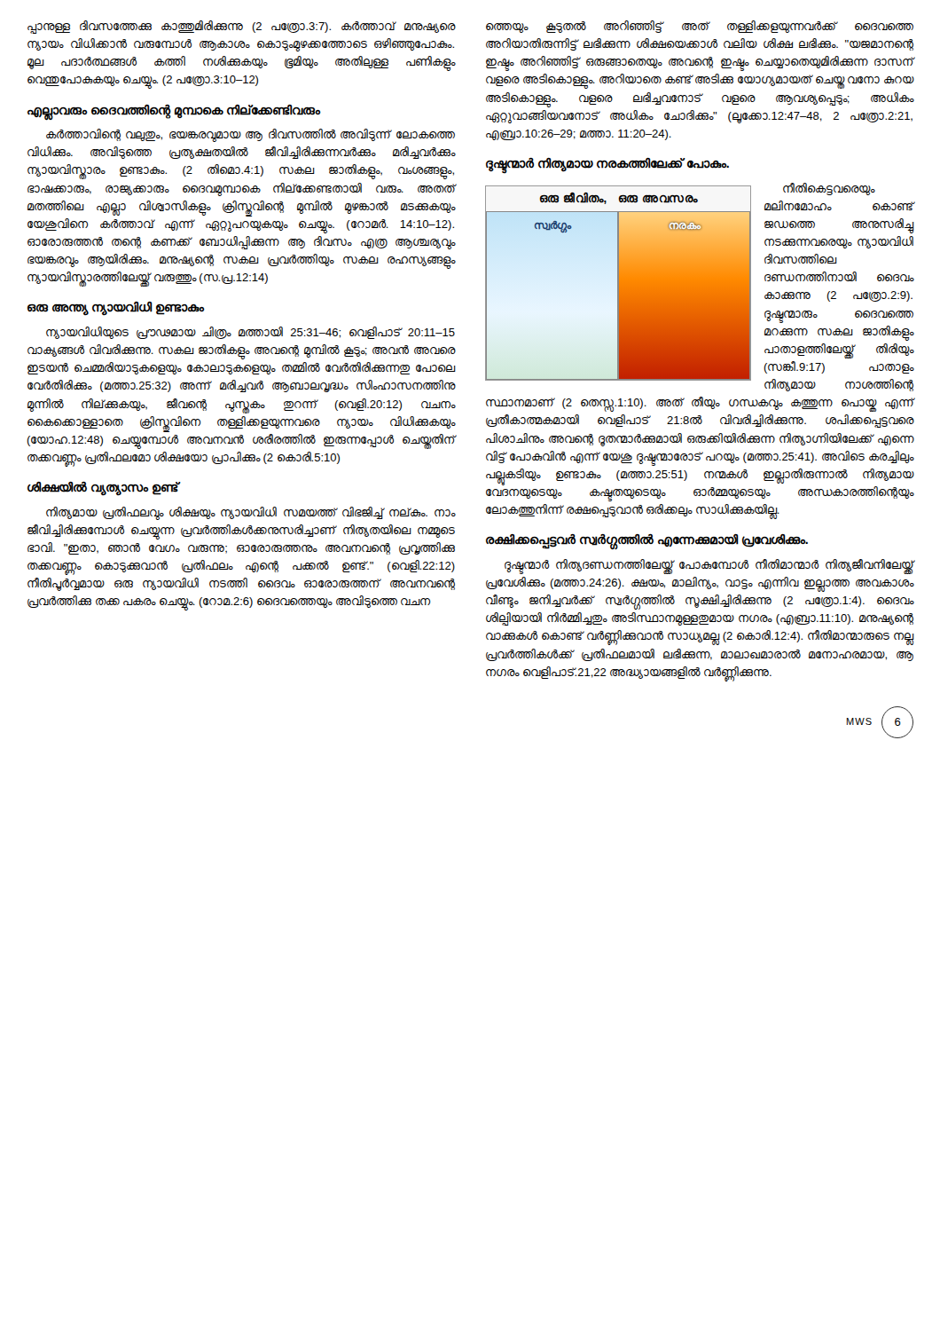പ്പാനുള്ള ദിവസത്തേക്കു കാത്തുമിരിക്കുന്നു (2 പത്രോ.3:7). കർത്താവ് മനുഷ്യരെ ന്യായം വിധിക്കാൻ വരുമ്പോൾ ആകാശം കൊടുംമുഴക്കത്തോടെ ഒഴിഞ്ഞുപോകും. മൂല പദാർത്ഥങ്ങൾ കത്തി നശിക്കുകയും ഭൂമിയും അതിലുള്ള പണികളും വെന്തുപോകുകയും ചെയ്യും. (2 പത്രോ.3:10–12)
എല്ലാവരും ദൈവത്തിന്റെ മുമ്പാകെ നില്‌ക്കേണ്ടിവരും
കർത്താവിന്റെ വലുതും, ഭയങ്കരവുമായ ആ ദിവസത്തിൽ അവിടുന്ന് ലോകത്തെ വിധിക്കും. അവിടുത്തെ പ്രത്യക്ഷതയിൽ ജീവിച്ചിരിക്കുന്നവർക്കും മരിച്ചവർക്കും ന്യായവിസ്താരം ഉണ്ടാകും. (2 തിമൊ.4:1) സകല ജാതികളും, വംശങ്ങളും, ഭാഷക്കാരും, രാജ്യക്കാരും ദൈവമുമ്പാകെ നില്‌ക്കേണ്ടതായി വരും. അതത് മതത്തിലെ എല്ലാ വിശ്വാസികളും ക്രിസ്തുവിന്റെ മുമ്പിൽ മുഴങ്കാൽ മടക്കുകയും യേശുവിനെ കർത്താവ് എന്ന് ഏറ്റുപറയുകയും ചെയ്യും. (റോമർ. 14:10–12). ഓരോരുത്തൻ തന്റെ കണക്ക് ബോധിപ്പിക്കുന്ന ആ ദിവസം എത്ര ആശ്ചര്യവും ഭയങ്കരവും ആയിരിക്കും. മനുഷ്യന്റെ സകല പ്രവർത്തിയും സകല രഹസ്യങ്ങളും ന്യായവിസ്താരത്തിലേയ്ക്ക് വരുത്തും (സ.പ്ര.12:14)
ഒരു അന്ത്യ ന്യായവിധി ഉണ്ടാകും
ന്യായവിധിയുടെ പ്രൗഢമായ ചിത്രം മത്തായി 25:31–46; വെളിപാട് 20:11–15 വാക്യങ്ങൾ വിവരിക്കുന്നു. സകല ജാതികളും അവന്റെ മുമ്പിൽ കൂടും; അവൻ അവരെ ഇടയൻ ചെമ്മരിയാടുകളെയും കോലാടുകളെയും തമ്മിൽ വേർതിരിക്കുന്നതു പോലെ വേർതിരിക്കും (മത്താ.25:32) അന്ന് മരിച്ചവർ ആബാലവൃദ്ധം സിംഹാസനത്തിനു മുന്നിൽ നില്‌ക്കുകയും, ജീവന്റെ പുസ്തകം തുറന്ന് (വെളി.20:12) വചനം കൈക്കൊള്ളാതെ ക്രിസ്തുവിനെ തള്ളിക്കളയുന്നവരെ ന്യായം വിധിക്കുകയും (യോഹ.12:48) ചെയ്യുമ്പോൾ അവനവൻ ശരീരത്തിൽ ഇരുന്നപ്പോൾ ചെയ്തതിന് തക്കവണ്ണം പ്രതിഫലമോ ശിക്ഷയോ പ്രാപിക്കും (2 കൊരി.5:10)
ശിക്ഷയിൽ വ്യത്യാസം ഉണ്ട്
നിത്യമായ പ്രതിഫലവും ശിക്ഷയും ന്യായവിധി സമയത്ത് വിഭജിച്ച് നല്‌കും. നാം ജീവിച്ചിരിക്കുമ്പോൾ ചെയ്യുന്ന പ്രവർത്തികൾക്കനുസരിച്ചാണ് നിത്യതയിലെ നമ്മുടെ ഭാവി. "ഇതാ, ഞാൻ വേഗം വരുന്നു; ഓരോരുത്തനും അവനവന്റെ പ്രവൃത്തിക്കു തക്കവണ്ണം കൊടുക്കുവാൻ പ്രതിഫലം എന്റെ പക്കൽ ഉണ്ട്." (വെളി.22:12) നീതിപൂർവ്വമായ ഒരു ന്യായവിധി നടത്തി ദൈവം ഓരോരുത്തന് അവനവന്റെ പ്രവർത്തിക്കു തക്ക പകരം ചെയ്യും. (റോമ.2:6) ദൈവത്തെയും അവിടുത്തെ വചന
ത്തെയും കൂടുതൽ അറിഞ്ഞിട്ട് അത് തള്ളിക്കളയുന്നവർക്ക് ദൈവത്തെ അറിയാതിരുന്നിട്ട് ലഭിക്കുന്ന ശിക്ഷയെക്കാൾ വലിയ ശിക്ഷ ലഭിക്കും. "യജമാനന്റെ ഇഷ്ടം അറിഞ്ഞിട്ട് ഒരുങ്ങാതെയും അവന്റെ ഇഷ്ടം ചെയ്യാതെയുമിരിക്കുന്ന ദാസന് വളരെ അടികൊള്ളും. അറിയാതെ കണ്ട് അടിക്കു യോഗ്യമായത് ചെയ്ത വനോ കുറയ അടികൊള്ളും. വളരെ ലഭിച്ചവനോട് വളരെ ആവശ്യപ്പെടും; അധികം ഏറ്റുവാങ്ങിയവനോട് അധികം ചോദിക്കും" (ലൂക്കോ.12:47–48, 2 പത്രോ.2:21, എബ്രാ.10:26–29; മത്താ. 11:20–24).
ദുഷ്ടന്മാർ നിത്യമായ നരകത്തിലേക്ക് പോകും.
ഒരു ജീവിതം, ഒരു അവസരം
സ്വർഗ്ഗം
നരകം
നീതികെട്ടവരെയും മലിനമോഹം കൊണ്ട് ജഡത്തെ അനുസരിച്ചു നടക്കുന്നവരെയും ന്യായവിധി ദിവസത്തിലെ ദണ്ഡനത്തിനായി ദൈവം കാക്കുന്നു (2 പത്രോ.2:9). ദുഷ്ടന്മാരും ദൈവത്തെ മറക്കുന്ന സകല ജാതികളും പാതാളത്തിലേയ്ക്ക് തിരിയും (സങ്കീ.9:17) പാതാളം നിത്യമായ നാശത്തിന്റെ സ്ഥാനമാണ് (2 തെസ്സ.1:10). അത് തീയും ഗന്ധകവും കത്തുന്ന പൊയ്ക എന്ന് പ്രതീകാത്മകമായി വെളിപാട് 21:8ൽ വിവരിച്ചിരിക്കുന്നു. ശപിക്കപ്പെട്ടവരെ പിശാചിനും അവന്റെ ദൂതന്മാർക്കുമായി ഒരുക്കിയിരിക്കുന്ന നിത്യാഗ്നിയിലേക്ക് എന്നെ വിട്ട് പോകുവിൻ എന്ന് യേശു ദുഷ്ടന്മാരോട് പറയും (മത്താ.25:41). അവിടെ കരച്ചിലും പല്ലുകടിയും ഉണ്ടാകും (മത്താ.25:51) നന്മകൾ ഇല്ലാതിരുന്നാൽ നിത്യമായ വേദനയുടെയും കഷ്ടതയുടെയും ഓർമ്മയുടെയും അന്ധകാരത്തിന്റെയും ലോകത്തുനിന്ന് രക്ഷപ്പെടുവാൻ ഒരിക്കലും സാധിക്കുകയില്ല.
രക്ഷിക്കപ്പെട്ടവർ സ്വർഗ്ഗത്തിൽ എന്നേക്കുമായി പ്രവേശിക്കും.
ദുഷ്ടന്മാർ നിത്യദണ്ഡനത്തിലേയ്ക്ക് പോകുമ്പോൾ നീതിമാന്മാർ നിത്യജീവനിലേയ്ക്ക് പ്രവേശിക്കും (മത്താ.24:26). ക്ഷയം, മാലിന്യം, വാട്ടം എന്നിവ ഇല്ലാത്ത അവകാശം വീണ്ടും ജനിച്ചവർക്ക് സ്വർഗ്ഗത്തിൽ സൂക്ഷിച്ചിരിക്കുന്നു (2 പത്രോ.1:4). ദൈവം ശില്പിയായി നിർമ്മിച്ചതും അടിസ്ഥാനമുള്ളതുമായ നഗരം (എബ്രാ.11:10). മനുഷ്യന്റെ വാക്കുകൾ കൊണ്ട് വർണ്ണിക്കുവാൻ സാധ്യമല്ല (2 കൊരി.12:4). നീതിമാന്മാരുടെ നല്ല പ്രവർത്തികൾക്ക് പ്രതിഫലമായി ലഭിക്കുന്ന, മാലാഖമാരാൽ മനോഹരമായ, ആ നഗരം വെളിപാട്.21,22 അദ്ധ്യായങ്ങളിൽ വർണ്ണിക്കുന്നു.
MWS
6